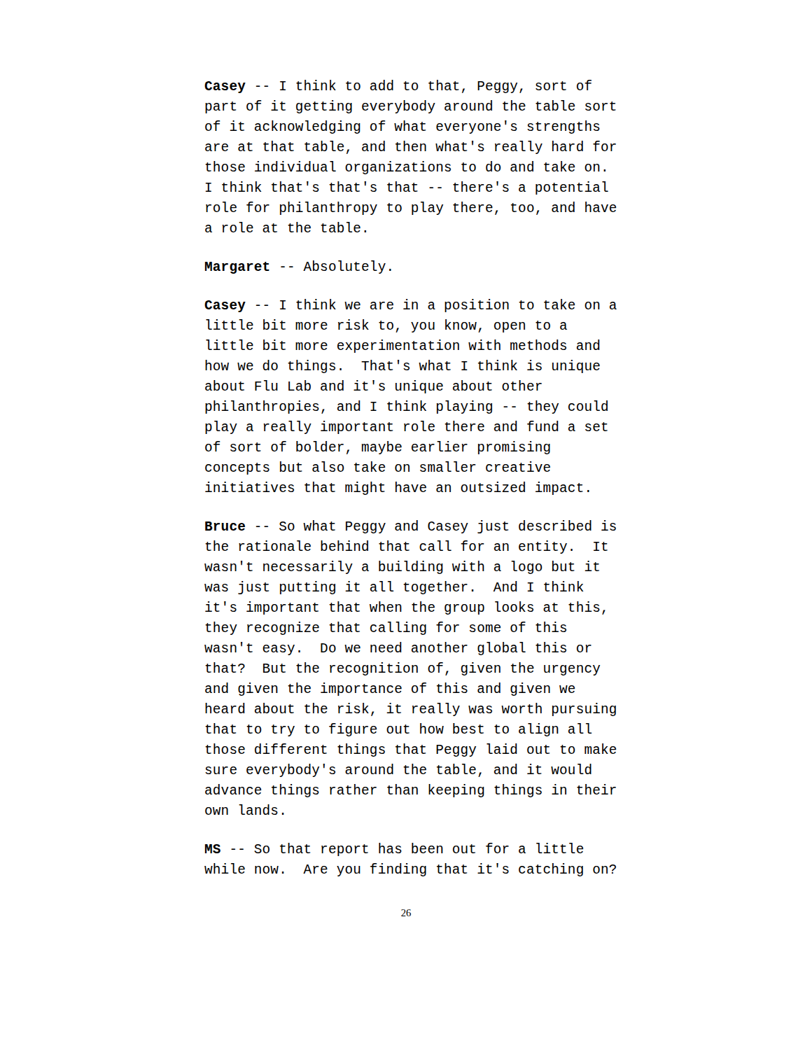Casey -- I think to add to that, Peggy, sort of part of it getting everybody around the table sort of it acknowledging of what everyone's strengths are at that table, and then what's really hard for those individual organizations to do and take on. I think that's that's that -- there's a potential role for philanthropy to play there, too, and have a role at the table.
Margaret -- Absolutely.
Casey -- I think we are in a position to take on a little bit more risk to, you know, open to a little bit more experimentation with methods and how we do things. That's what I think is unique about Flu Lab and it's unique about other philanthropies, and I think playing -- they could play a really important role there and fund a set of sort of bolder, maybe earlier promising concepts but also take on smaller creative initiatives that might have an outsized impact.
Bruce -- So what Peggy and Casey just described is the rationale behind that call for an entity. It wasn't necessarily a building with a logo but it was just putting it all together. And I think it's important that when the group looks at this, they recognize that calling for some of this wasn't easy. Do we need another global this or that? But the recognition of, given the urgency and given the importance of this and given we heard about the risk, it really was worth pursuing that to try to figure out how best to align all those different things that Peggy laid out to make sure everybody's around the table, and it would advance things rather than keeping things in their own lands.
MS -- So that report has been out for a little while now. Are you finding that it's catching on?
26